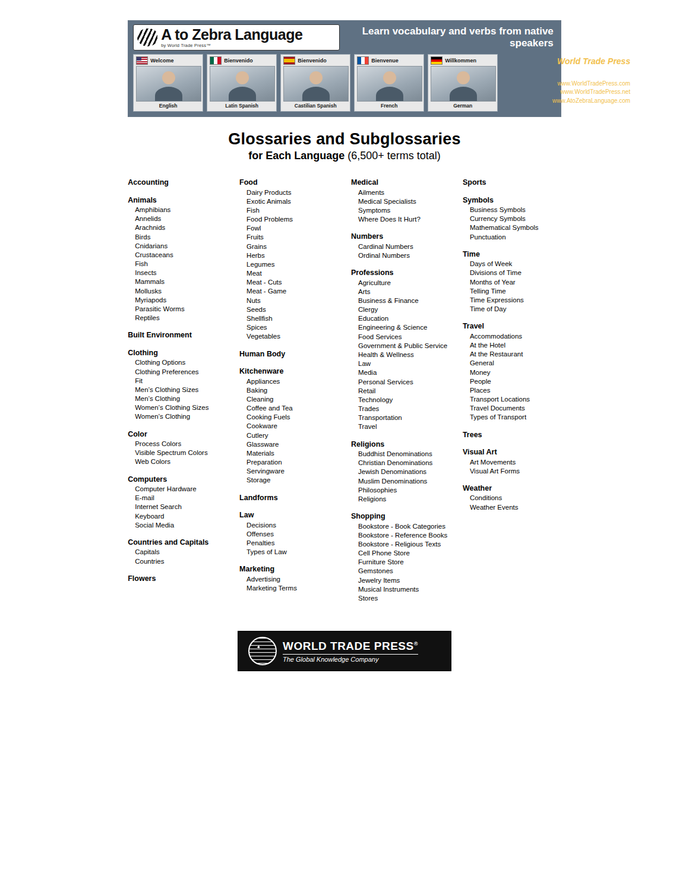A to Zebra Language
by World Trade Press™
Learn vocabulary and verbs from native speakers
Welcome
English
Bienvenido
Latin Spanish
Bienvenido
Castilian Spanish
Bienvenue
French
Willkommen
German
World Trade Press
+1 (707) 778-1124
www.WorldTradePress.com www.WorldTradePress.net www.AtoZebraLanguage.com
Glossaries and Subglossaries
for Each Language (6,500+ terms total)
Accounting
Animals
Amphibians
Annelids
Arachnids
Birds
Cnidarians
Crustaceans
Fish
Insects
Mammals
Mollusks
Myriapods
Parasitic Worms
Reptiles
Built Environment
Clothing
Clothing Options
Clothing Preferences
Fit
Men’s Clothing Sizes
Men’s Clothing
Women’s Clothing Sizes
Women’s Clothing
Color
Process Colors
Visible Spectrum Colors
Web Colors
Computers
Computer Hardware
E-mail
Internet Search
Keyboard
Social Media
Countries and Capitals
Capitals
Countries
Flowers
Food
Dairy Products
Exotic Animals
Fish
Food Problems
Fowl
Fruits
Grains
Herbs
Legumes
Meat
Meat - Cuts
Meat - Game
Nuts
Seeds
Shellfish
Spices
Vegetables
Human Body
Kitchenware
Appliances
Baking
Cleaning
Coffee and Tea
Cooking Fuels
Cookware
Cutlery
Glassware
Materials
Preparation
Servingware
Storage
Landforms
Law
Decisions
Offenses
Penalties
Types of Law
Marketing
Advertising
Marketing Terms
Medical
Ailments
Medical Specialists
Symptoms
Where Does It Hurt?
Numbers
Cardinal Numbers
Ordinal Numbers
Professions
Agriculture
Arts
Business & Finance
Clergy
Education
Engineering & Science
Food Services
Government & Public Service
Health & Wellness
Law
Media
Personal Services
Retail
Technology
Trades
Transportation
Travel
Religions
Buddhist Denominations
Christian Denominations
Jewish Denominations
Muslim Denominations
Philosophies
Religions
Shopping
Bookstore - Book Categories
Bookstore - Reference Books
Bookstore - Religious Texts
Cell Phone Store
Furniture Store
Gemstones
Jewelry Items
Musical Instruments
Stores
Sports
Symbols
Business Symbols
Currency Symbols
Mathematical Symbols
Punctuation
Time
Days of Week
Divisions of Time
Months of Year
Telling Time
Time Expressions
Time of Day
Travel
Accommodations
At the Hotel
At the Restaurant
General
Money
People
Places
Transport Locations
Travel Documents
Types of Transport
Trees
Visual Art
Art Movements
Visual Art Forms
Weather
Conditions
Weather Events
WORLD TRADE PRESS®
The Global Knowledge Company